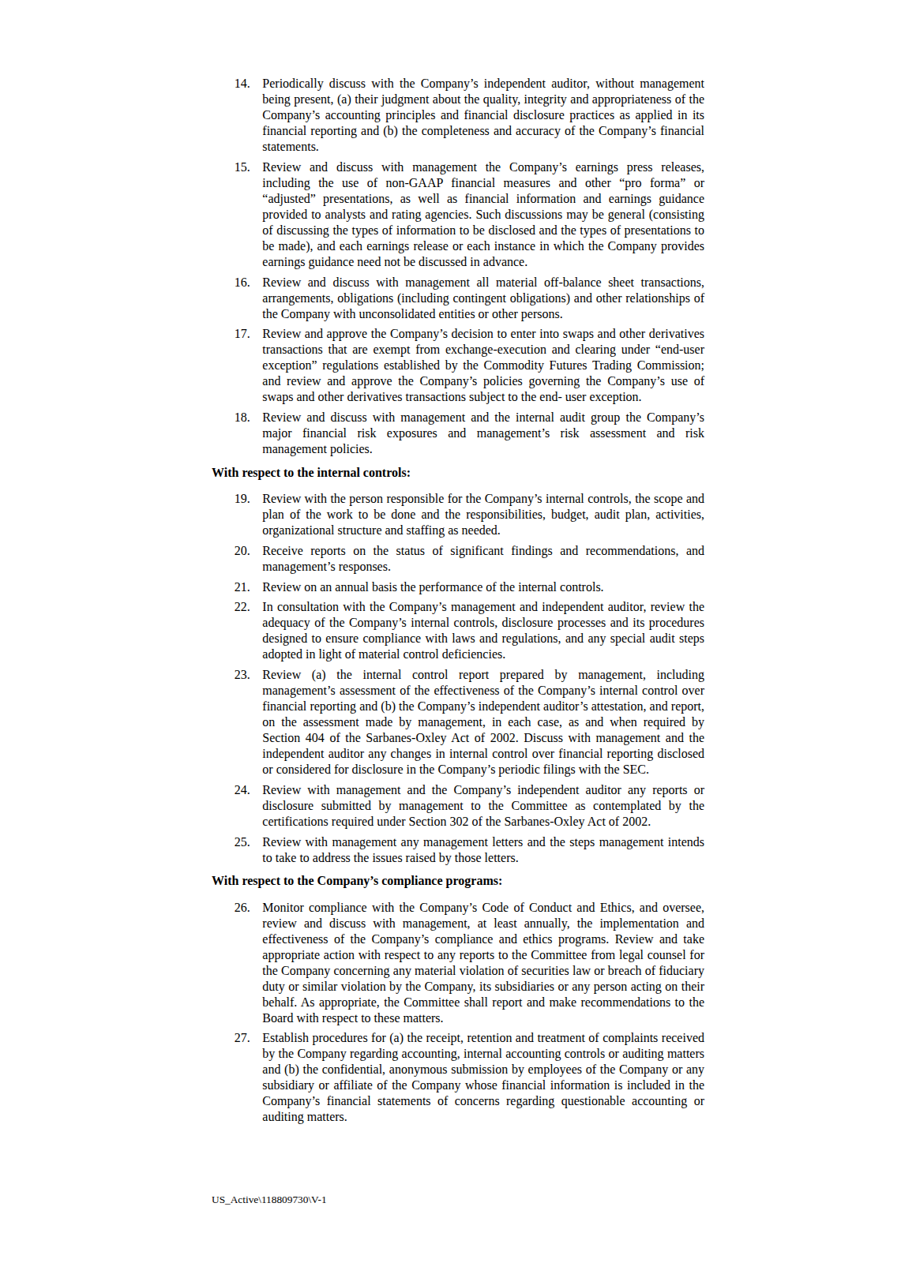Periodically discuss with the Company’s independent auditor, without management being present, (a) their judgment about the quality, integrity and appropriateness of the Company’s accounting principles and financial disclosure practices as applied in its financial reporting and (b) the completeness and accuracy of the Company’s financial statements.
Review and discuss with management the Company’s earnings press releases, including the use of non-GAAP financial measures and other “pro forma” or “adjusted” presentations, as well as financial information and earnings guidance provided to analysts and rating agencies. Such discussions may be general (consisting of discussing the types of information to be disclosed and the types of presentations to be made), and each earnings release or each instance in which the Company provides earnings guidance need not be discussed in advance.
Review and discuss with management all material off-balance sheet transactions, arrangements, obligations (including contingent obligations) and other relationships of the Company with unconsolidated entities or other persons.
Review and approve the Company’s decision to enter into swaps and other derivatives transactions that are exempt from exchange-execution and clearing under “end-user exception” regulations established by the Commodity Futures Trading Commission; and review and approve the Company’s policies governing the Company’s use of swaps and other derivatives transactions subject to the end- user exception.
Review and discuss with management and the internal audit group the Company’s major financial risk exposures and management’s risk assessment and risk management policies.
With respect to the internal controls:
Review with the person responsible for the Company’s internal controls, the scope and plan of the work to be done and the responsibilities, budget, audit plan, activities, organizational structure and staffing as needed.
Receive reports on the status of significant findings and recommendations, and management’s responses.
Review on an annual basis the performance of the internal controls.
In consultation with the Company’s management and independent auditor, review the adequacy of the Company’s internal controls, disclosure processes and its procedures designed to ensure compliance with laws and regulations, and any special audit steps adopted in light of material control deficiencies.
Review (a) the internal control report prepared by management, including management’s assessment of the effectiveness of the Company’s internal control over financial reporting and (b) the Company’s independent auditor’s attestation, and report, on the assessment made by management, in each case, as and when required by Section 404 of the Sarbanes-Oxley Act of 2002. Discuss with management and the independent auditor any changes in internal control over financial reporting disclosed or considered for disclosure in the Company’s periodic filings with the SEC.
Review with management and the Company’s independent auditor any reports or disclosure submitted by management to the Committee as contemplated by the certifications required under Section 302 of the Sarbanes-Oxley Act of 2002.
Review with management any management letters and the steps management intends to take to address the issues raised by those letters.
With respect to the Company’s compliance programs:
Monitor compliance with the Company’s Code of Conduct and Ethics, and oversee, review and discuss with management, at least annually, the implementation and effectiveness of the Company’s compliance and ethics programs. Review and take appropriate action with respect to any reports to the Committee from legal counsel for the Company concerning any material violation of securities law or breach of fiduciary duty or similar violation by the Company, its subsidiaries or any person acting on their behalf. As appropriate, the Committee shall report and make recommendations to the Board with respect to these matters.
Establish procedures for (a) the receipt, retention and treatment of complaints received by the Company regarding accounting, internal accounting controls or auditing matters and (b) the confidential, anonymous submission by employees of the Company or any subsidiary or affiliate of the Company whose financial information is included in the Company’s financial statements of concerns regarding questionable accounting or auditing matters.
US_Active\118809730\V-1